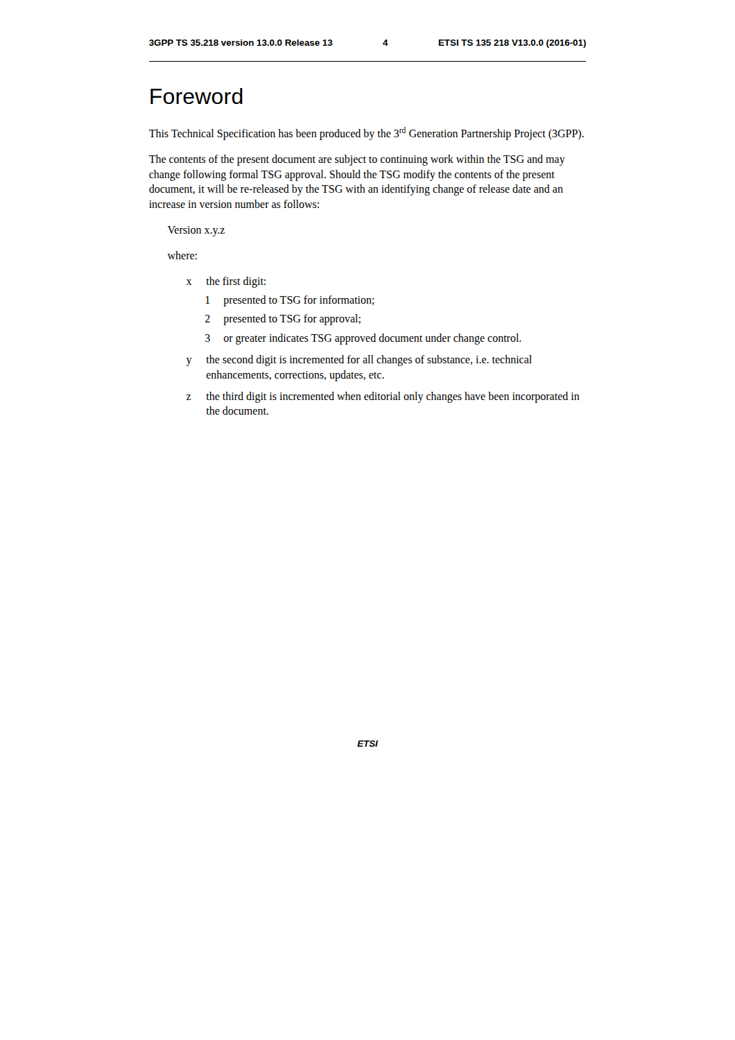3GPP TS 35.218 version 13.0.0 Release 13
4
ETSI TS 135 218 V13.0.0 (2016-01)
Foreword
This Technical Specification has been produced by the 3rd Generation Partnership Project (3GPP).
The contents of the present document are subject to continuing work within the TSG and may change following formal TSG approval. Should the TSG modify the contents of the present document, it will be re-released by the TSG with an identifying change of release date and an increase in version number as follows:
Version x.y.z
where:
x
the first digit:
1
presented to TSG for information;
2
presented to TSG for approval;
3
or greater indicates TSG approved document under change control.
y
the second digit is incremented for all changes of substance, i.e. technical enhancements, corrections, updates, etc.
z
the third digit is incremented when editorial only changes have been incorporated in the document.
ETSI